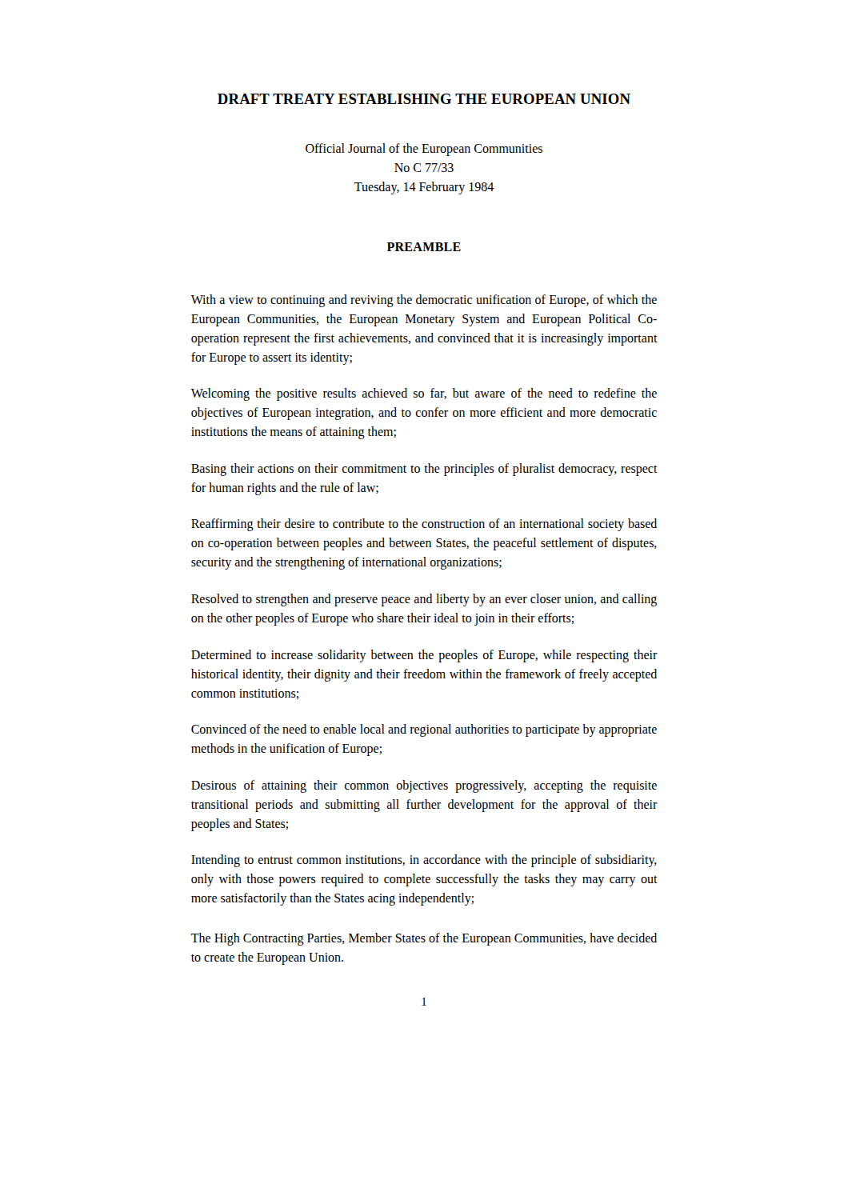Draft Treaty Establishing the European Union
Official Journal of the European Communities
No C 77/33
Tuesday, 14 February 1984
Preamble
With a view to continuing and reviving the democratic unification of Europe, of which the European Communities, the European Monetary System and European Political Co-operation represent the first achievements, and convinced that it is increasingly important for Europe to assert its identity;
Welcoming the positive results achieved so far, but aware of the need to redefine the objectives of European integration, and to confer on more efficient and more democratic institutions the means of attaining them;
Basing their actions on their commitment to the principles of pluralist democracy, respect for human rights and the rule of law;
Reaffirming their desire to contribute to the construction of an international society based on co-operation between peoples and between States, the peaceful settlement of disputes, security and the strengthening of international organizations;
Resolved to strengthen and preserve peace and liberty by an ever closer union, and calling on the other peoples of Europe who share their ideal to join in their efforts;
Determined to increase solidarity between the peoples of Europe, while respecting their historical identity, their dignity and their freedom within the framework of freely accepted common institutions;
Convinced of the need to enable local and regional authorities to participate by appropriate methods in the unification of Europe;
Desirous of attaining their common objectives progressively, accepting the requisite transitional periods and submitting all further development for the approval of their peoples and States;
Intending to entrust common institutions, in accordance with the principle of subsidiarity, only with those powers required to complete successfully the tasks they may carry out more satisfactorily than the States acing independently;
The High Contracting Parties, Member States of the European Communities, have decided to create the European Union.
1